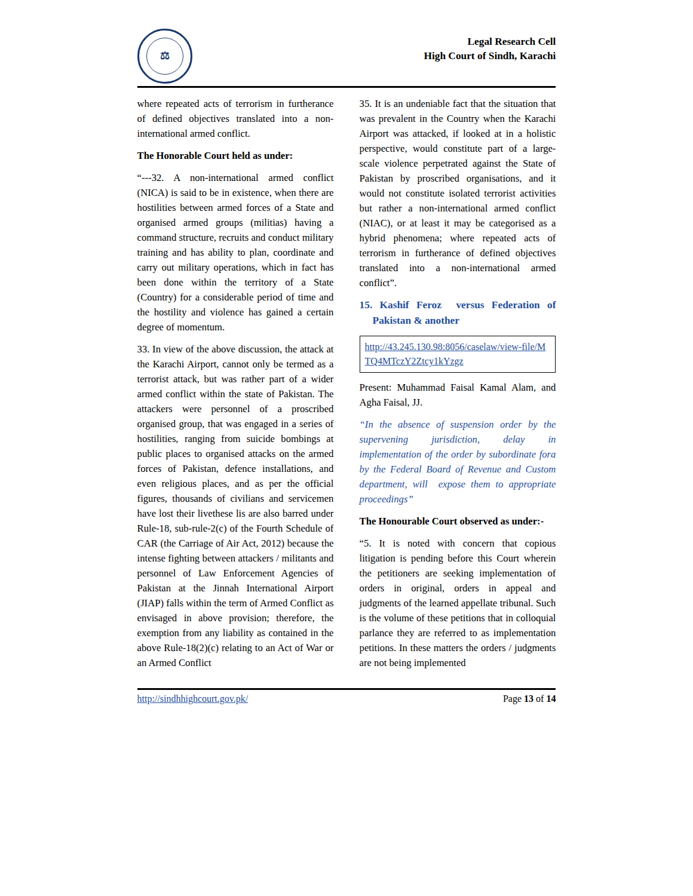⚖
Legal Research Cell
High Court of Sindh, Karachi
where repeated acts of terrorism in furtherance of defined objectives translated into a non-international armed conflict.
The Honorable Court held as under:
“---32. A non-international armed conflict (NICA) is said to be in existence, when there are hostilities between armed forces of a State and organised armed groups (militias) having a command structure, recruits and conduct military training and has ability to plan, coordinate and carry out military operations, which in fact has been done within the territory of a State (Country) for a considerable period of time and the hostility and violence has gained a certain degree of momentum.
33. In view of the above discussion, the attack at the Karachi Airport, cannot only be termed as a terrorist attack, but was rather part of a wider armed conflict within the state of Pakistan. The attackers were personnel of a proscribed organised group, that was engaged in a series of hostilities, ranging from suicide bombings at public places to organised attacks on the armed forces of Pakistan, defence installations, and even religious places, and as per the official figures, thousands of civilians and servicemen have lost their livethese lis are also barred under Rule-18, sub-rule-2(c) of the Fourth Schedule of CAR (the Carriage of Air Act, 2012) because the intense fighting between attackers / militants and personnel of Law Enforcement Agencies of Pakistan at the Jinnah International Airport (JIAP) falls within the term of Armed Conflict as envisaged in above provision; therefore, the exemption from any liability as contained in the above Rule-18(2)(c) relating to an Act of War or an Armed Conflict
35. It is an undeniable fact that the situation that was prevalent in the Country when the Karachi Airport was attacked, if looked at in a holistic perspective, would constitute part of a large-scale violence perpetrated against the State of Pakistan by proscribed organisations, and it would not constitute isolated terrorist activities but rather a non-international armed conflict (NIAC), or at least it may be categorised as a hybrid phenomena; where repeated acts of terrorism in furtherance of defined objectives translated into a non-international armed conflict”.
15. Kashif Feroz versus Federation of Pakistan & another
http://43.245.130.98:8056/caselaw/view-file/MTQ4MTczY2Ztcy1kYzgz
Present: Muhammad Faisal Kamal Alam, and Agha Faisal, JJ.
“In the absence of suspension order by the supervening jurisdiction, delay in implementation of the order by subordinate fora by the Federal Board of Revenue and Custom department, will expose them to appropriate proceedings”
The Honourable Court observed as under:-
“5. It is noted with concern that copious litigation is pending before this Court wherein the petitioners are seeking implementation of orders in original, orders in appeal and judgments of the learned appellate tribunal. Such is the volume of these petitions that in colloquial parlance they are referred to as implementation petitions. In these matters the orders / judgments are not being implemented
http://sindhhighcourt.gov.pk/
Page 13 of 14